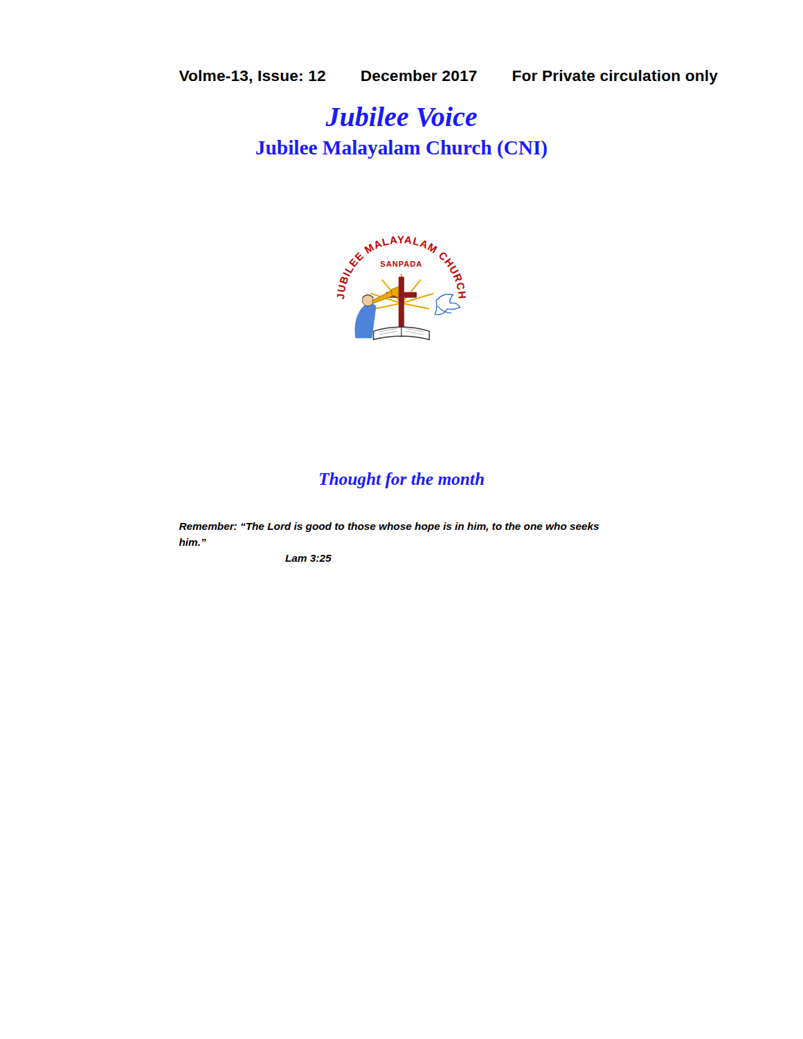Volme-13, Issue: 12 December 2017 For Private circulation only
Jubilee Voice
Jubilee Malayalam Church (CNI)
JUBILEE MALAYALAM CHURCH SANPADA
Thought for the month
Remember: “The Lord is good to those whose hope is in him, to the one who seeks him.” Lam 3:25